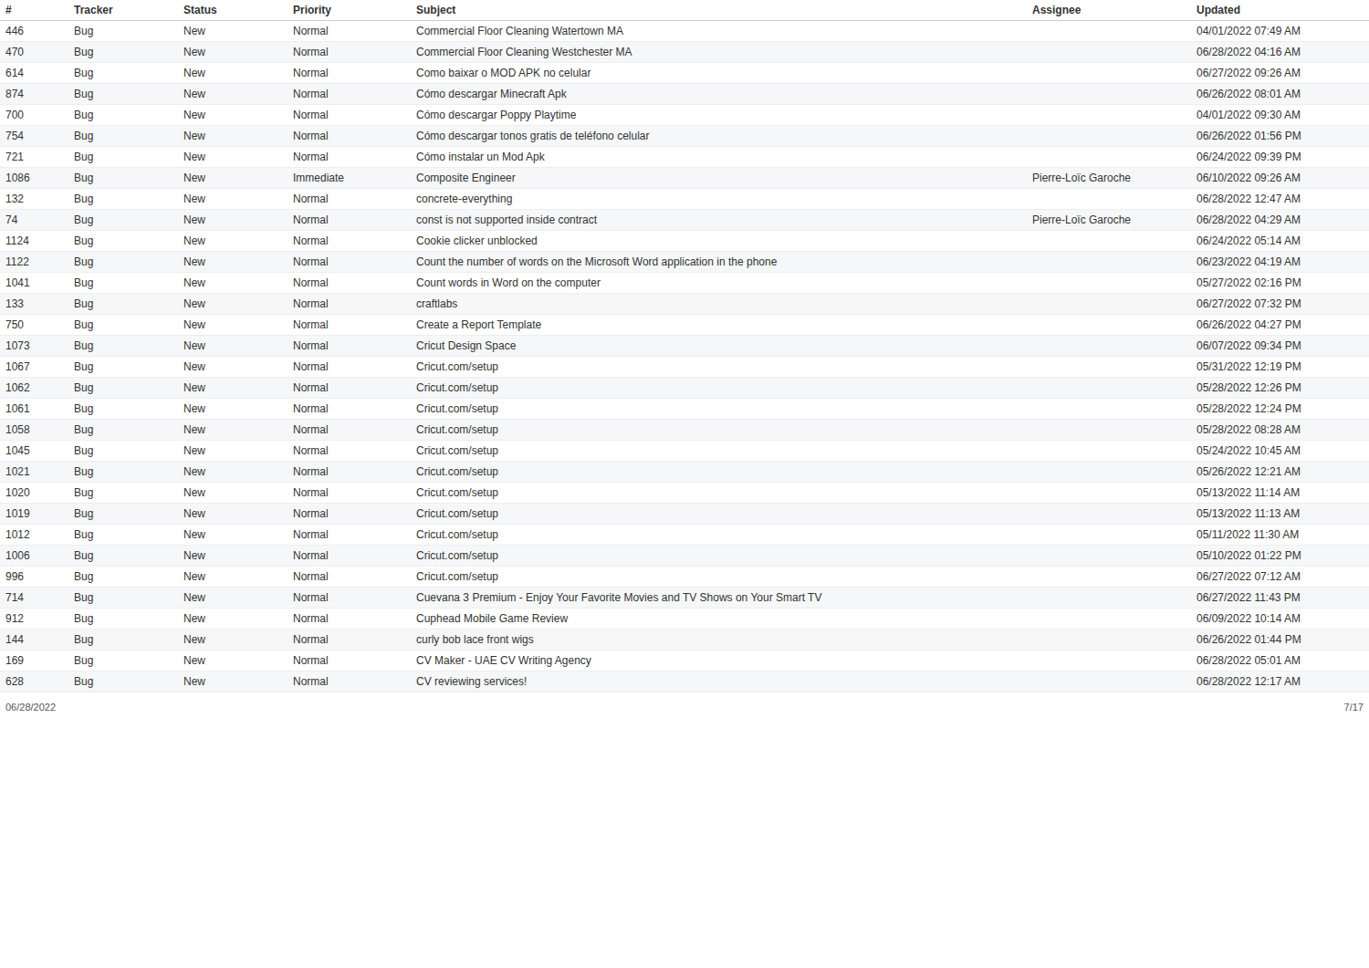| # | Tracker | Status | Priority | Subject | Assignee | Updated |
| --- | --- | --- | --- | --- | --- | --- |
| 446 | Bug | New | Normal | Commercial Floor Cleaning Watertown MA | | 04/01/2022 07:49 AM |
| 470 | Bug | New | Normal | Commercial Floor Cleaning Westchester MA | | 06/28/2022 04:16 AM |
| 614 | Bug | New | Normal | Como baixar o MOD APK no celular | | 06/27/2022 09:26 AM |
| 874 | Bug | New | Normal | Cómo descargar Minecraft Apk | | 06/26/2022 08:01 AM |
| 700 | Bug | New | Normal | Cómo descargar Poppy Playtime | | 04/01/2022 09:30 AM |
| 754 | Bug | New | Normal | Cómo descargar tonos gratis de teléfono celular | | 06/26/2022 01:56 PM |
| 721 | Bug | New | Normal | Cómo instalar un Mod Apk | | 06/24/2022 09:39 PM |
| 1086 | Bug | New | Immediate | Composite Engineer | Pierre-Loïc Garoche | 06/10/2022 09:26 AM |
| 132 | Bug | New | Normal | concrete-everything | | 06/28/2022 12:47 AM |
| 74 | Bug | New | Normal | const is not supported inside contract | Pierre-Loïc Garoche | 06/28/2022 04:29 AM |
| 1124 | Bug | New | Normal | Cookie clicker unblocked | | 06/24/2022 05:14 AM |
| 1122 | Bug | New | Normal | Count the number of words on the Microsoft Word application in the phone | | 06/23/2022 04:19 AM |
| 1041 | Bug | New | Normal | Count words in Word on the computer | | 05/27/2022 02:16 PM |
| 133 | Bug | New | Normal | craftlabs | | 06/27/2022 07:32 PM |
| 750 | Bug | New | Normal | Create a Report Template | | 06/26/2022 04:27 PM |
| 1073 | Bug | New | Normal | Cricut Design Space | | 06/07/2022 09:34 PM |
| 1067 | Bug | New | Normal | Cricut.com/setup | | 05/31/2022 12:19 PM |
| 1062 | Bug | New | Normal | Cricut.com/setup | | 05/28/2022 12:26 PM |
| 1061 | Bug | New | Normal | Cricut.com/setup | | 05/28/2022 12:24 PM |
| 1058 | Bug | New | Normal | Cricut.com/setup | | 05/28/2022 08:28 AM |
| 1045 | Bug | New | Normal | Cricut.com/setup | | 05/24/2022 10:45 AM |
| 1021 | Bug | New | Normal | Cricut.com/setup | | 05/26/2022 12:21 AM |
| 1020 | Bug | New | Normal | Cricut.com/setup | | 05/13/2022 11:14 AM |
| 1019 | Bug | New | Normal | Cricut.com/setup | | 05/13/2022 11:13 AM |
| 1012 | Bug | New | Normal | Cricut.com/setup | | 05/11/2022 11:30 AM |
| 1006 | Bug | New | Normal | Cricut.com/setup | | 05/10/2022 01:22 PM |
| 996 | Bug | New | Normal | Cricut.com/setup | | 06/27/2022 07:12 AM |
| 714 | Bug | New | Normal | Cuevana 3 Premium - Enjoy Your Favorite Movies and TV Shows on Your Smart TV | | 06/27/2022 11:43 PM |
| 912 | Bug | New | Normal | Cuphead Mobile Game Review | | 06/09/2022 10:14 AM |
| 144 | Bug | New | Normal | curly bob lace front wigs | | 06/26/2022 01:44 PM |
| 169 | Bug | New | Normal | CV Maker - UAE CV Writing Agency | | 06/28/2022 05:01 AM |
| 628 | Bug | New | Normal | CV reviewing services! | | 06/28/2022 12:17 AM |
06/28/2022 7/17